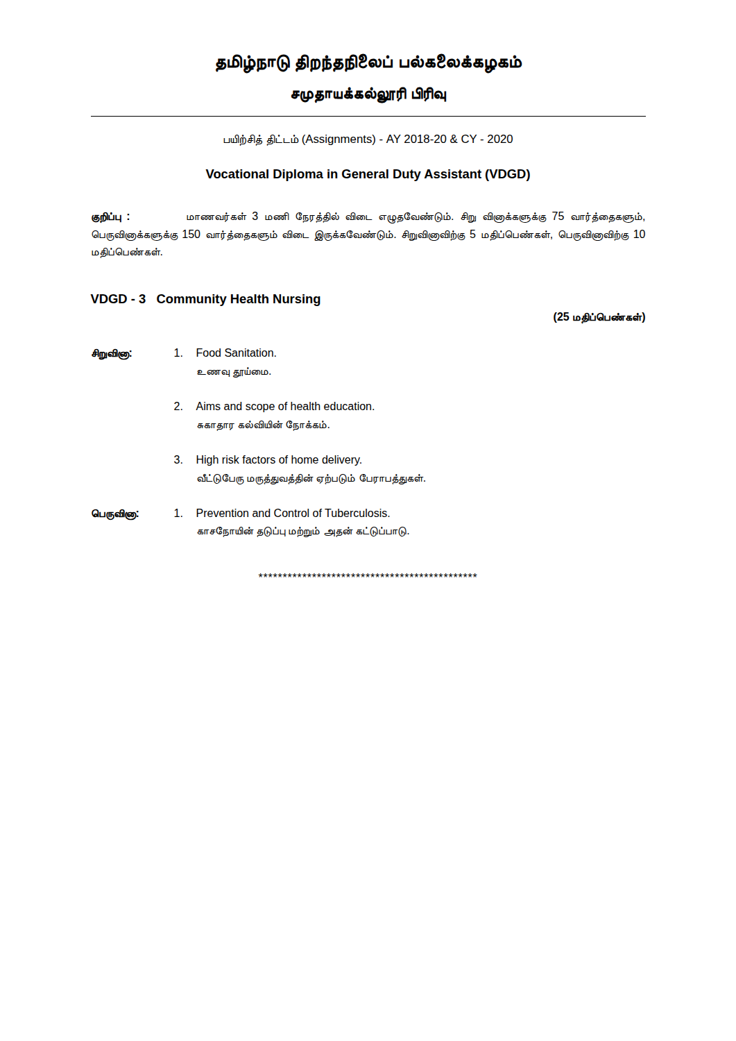தமிழ்நாடு திறந்தநிலைப் பல்கலைக்கழகம்
சமுதாயக்கல்லூரி பிரிவு
பயிற்சித் திட்டம் (Assignments) - AY 2018-20 & CY - 2020
Vocational Diploma in General Duty Assistant (VDGD)
குறிப்பு : மாணவர்கள் 3 மணி நேரத்தில் விடை எழுதவேண்டும். சிறு வினாக்களுக்கு 75 வார்த்தைகளும், பெருவினாக்களுக்கு 150 வார்த்தைகளும் விடை இருக்கவேண்டும். சிறுவினாவிற்கு 5 மதிப்பெண்கள், பெருவினாவிற்கு 10 மதிப்பெண்கள்.
VDGD - 3 Community Health Nursing
(25 மதிப்பெண்கள்)
| சிறுவினா: | 1. | Food Sanitation. உணவு தூய்மை. |
| | 2. | Aims and scope of health education. சுகாதார கல்வியின் நோக்கம். |
| | 3. | High risk factors of home delivery. வீட்டுபேரு மருத்துவத்தின் ஏற்படும் பேராபத்துகள். |
| பெருவினா: | 1. | Prevention and Control of Tuberculosis. காசநோயின் தடுப்பு மற்றும் அதன் கட்டுப்பாடு. |
*********************************************